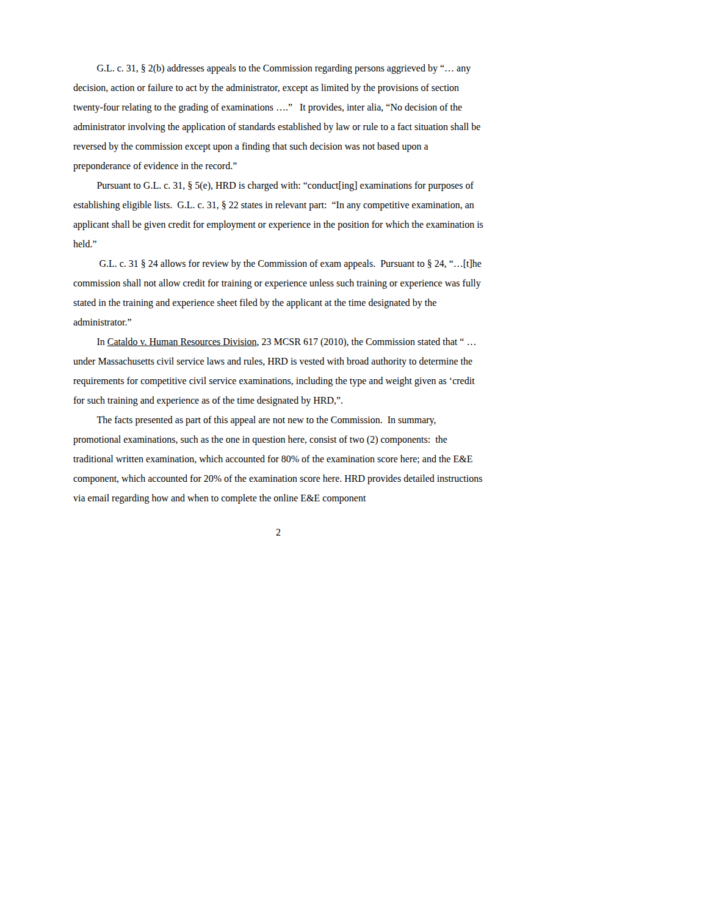G.L. c. 31, § 2(b) addresses appeals to the Commission regarding persons aggrieved by “… any decision, action or failure to act by the administrator, except as limited by the provisions of section twenty-four relating to the grading of examinations ….” It provides, inter alia, “No decision of the administrator involving the application of standards established by law or rule to a fact situation shall be reversed by the commission except upon a finding that such decision was not based upon a preponderance of evidence in the record.”
Pursuant to G.L. c. 31, § 5(e), HRD is charged with: “conduct[ing] examinations for purposes of establishing eligible lists. G.L. c. 31, § 22 states in relevant part: “In any competitive examination, an applicant shall be given credit for employment or experience in the position for which the examination is held.”
G.L. c. 31 § 24 allows for review by the Commission of exam appeals. Pursuant to § 24, “…[t]he commission shall not allow credit for training or experience unless such training or experience was fully stated in the training and experience sheet filed by the applicant at the time designated by the administrator.”
In Cataldo v. Human Resources Division, 23 MCSR 617 (2010), the Commission stated that “ … under Massachusetts civil service laws and rules, HRD is vested with broad authority to determine the requirements for competitive civil service examinations, including the type and weight given as ‘credit for such training and experience as of the time designated by HRD,”.
The facts presented as part of this appeal are not new to the Commission. In summary, promotional examinations, such as the one in question here, consist of two (2) components: the traditional written examination, which accounted for 80% of the examination score here; and the E&E component, which accounted for 20% of the examination score here. HRD provides detailed instructions via email regarding how and when to complete the online E&E component
2